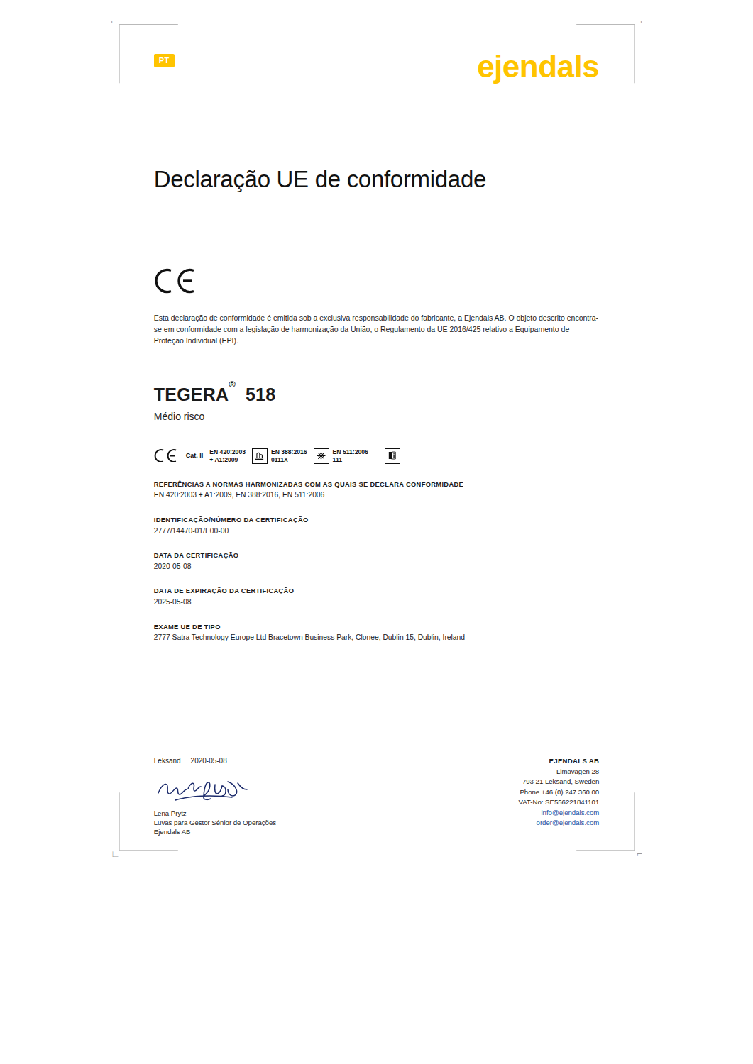⌐ ¬ ∟ ⌐
PT ejendals
Declaração UE de conformidade
Esta declaração de conformidade é emitida sob a exclusiva responsabilidade do fabricante, a Ejendals AB. O objeto descrito encontra-se em conformidade com a legislação de harmonização da União, o Regulamento da UE 2016/425 relativo a Equipamento de Proteção Individual (EPI).
TEGERA®518
Médio risco
Cat. II EN 420:2003
+ A1:2009 EN 388:2016
0111X EN 511:2006
111
Referências a normas harmonizadas com as quais se declara conformidade
EN 420:2003 + A1:2009, EN 388:2016, EN 511:2006
Identificação/número da certificação
2777/14470-01/E00-00
Data da certificação
2020-05-08
Data de expiração da certificação
2025-05-08
Exame UE de tipo
2777 Satra Technology Europe Ltd Bracetown Business Park, Clonee, Dublin 15, Dublin, Ireland
Leksand 2020-05-08
Lena Prytz
Luvas para Gestor Sénior de Operações
Ejendals AB
EJENDALS AB
Limavägen 28
793 21 Leksand, Sweden
Phone +46 (0) 247 360 00
VAT-No: SE556221841101
info@ejendals.com
order@ejendals.com